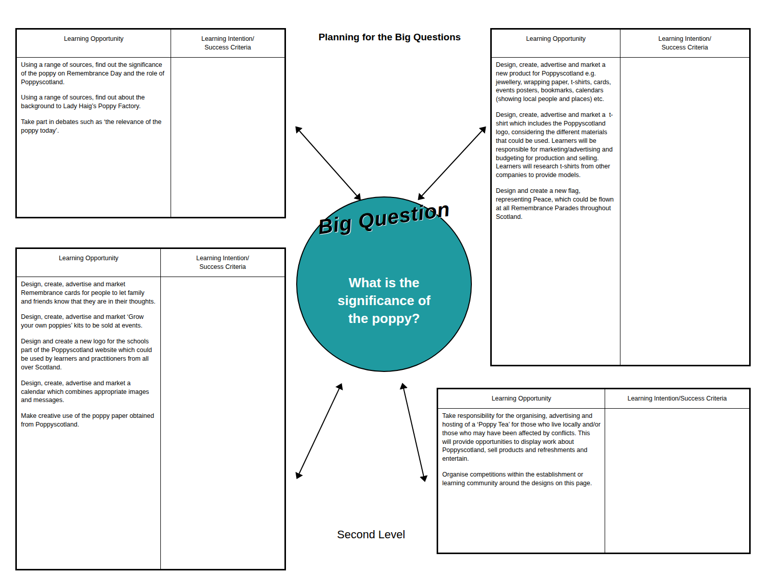Planning for the Big Questions
| Learning Opportunity | Learning Intention/ Success Criteria |
| --- | --- |
| Using a range of sources, find out the significance of the poppy on Remembrance Day and the role of Poppyscotland. Using a range of sources, find out about the background to Lady Haig’s Poppy Factory. Take part in debates such as ‘the relevance of the poppy today’. | |
| Learning Opportunity | Learning Intention/ Success Criteria |
| --- | --- |
| Design, create, advertise and market Remembrance cards for people to let family and friends know that they are in their thoughts. Design, create, advertise and market ‘Grow your own poppies’ kits to be sold at events. Design and create a new logo for the schools part of the Poppyscotland website which could be used by learners and practitioners from all over Scotland. Design, create, advertise and market a calendar which combines appropriate images and messages. Make creative use of the poppy paper obtained from Poppyscotland. | |
| Learning Opportunity | Learning Intention/ Success Criteria |
| --- | --- |
| Design, create, advertise and market a new product for Poppyscotland e.g. jewellery, wrapping paper, t-shirts, cards, events posters, bookmarks, calendars (showing local people and places) etc. Design, create, advertise and market a t-shirt which includes the Poppyscotland logo, considering the different materials that could be used. Learners will be responsible for marketing/advertising and budgeting for production and selling. Learners will research t-shirts from other companies to provide models. Design and create a new flag, representing Peace, which could be flown at all Remembrance Parades throughout Scotland. | |
| Learning Opportunity | Learning Intention/Success Criteria |
| --- | --- |
| Take responsibility for the organising, advertising and hosting of a ‘Poppy Tea’ for those who live locally and/or those who may have been affected by conflicts. This will provide opportunities to display work about Poppyscotland, sell products and refreshments and entertain. Organise competitions within the establishment or learning community around the designs on this page. | |
Big Question
What is the
significance of
the poppy?
Second Level